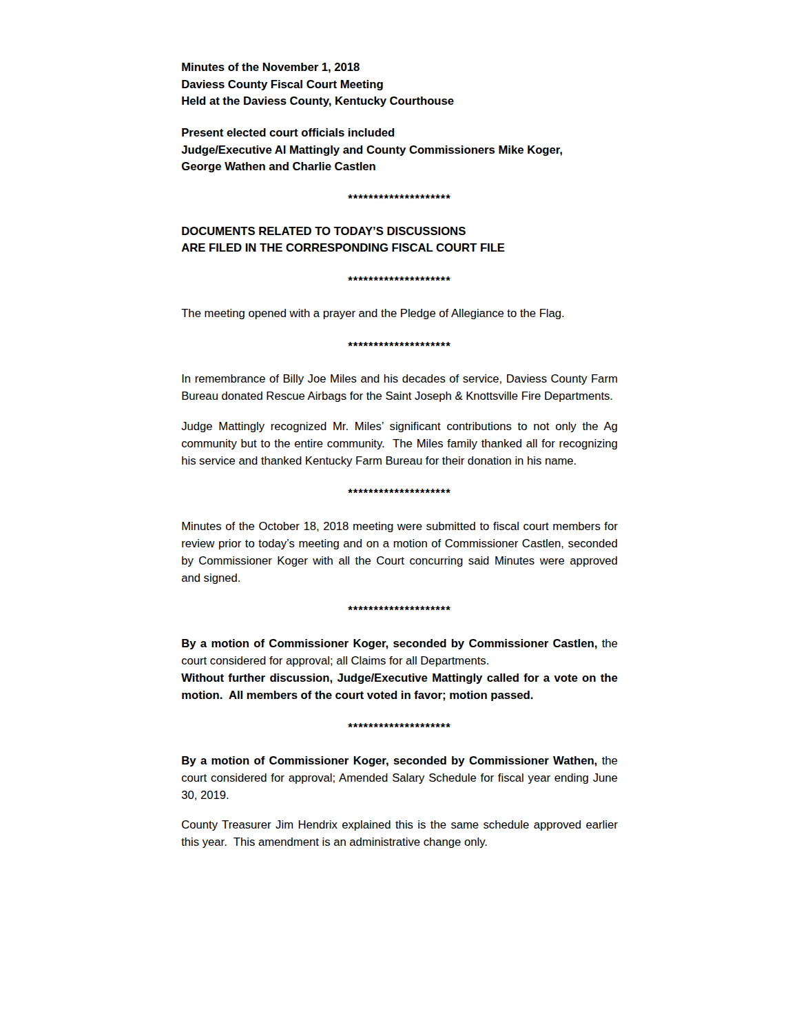Minutes of the November 1, 2018
Daviess County Fiscal Court Meeting
Held at the Daviess County, Kentucky Courthouse
Present elected court officials included
Judge/Executive Al Mattingly and County Commissioners Mike Koger,
George Wathen and Charlie Castlen
********************
DOCUMENTS RELATED TO TODAY’S DISCUSSIONS
ARE FILED IN THE CORRESPONDING FISCAL COURT FILE
********************
The meeting opened with a prayer and the Pledge of Allegiance to the Flag.
********************
In remembrance of Billy Joe Miles and his decades of service, Daviess County Farm Bureau donated Rescue Airbags for the Saint Joseph & Knottsville Fire Departments.
Judge Mattingly recognized Mr. Miles’ significant contributions to not only the Ag community but to the entire community. The Miles family thanked all for recognizing his service and thanked Kentucky Farm Bureau for their donation in his name.
********************
Minutes of the October 18, 2018 meeting were submitted to fiscal court members for review prior to today’s meeting and on a motion of Commissioner Castlen, seconded by Commissioner Koger with all the Court concurring said Minutes were approved and signed.
********************
By a motion of Commissioner Koger, seconded by Commissioner Castlen, the court considered for approval; all Claims for all Departments.
Without further discussion, Judge/Executive Mattingly called for a vote on the motion. All members of the court voted in favor; motion passed.
********************
By a motion of Commissioner Koger, seconded by Commissioner Wathen, the court considered for approval; Amended Salary Schedule for fiscal year ending June 30, 2019.
County Treasurer Jim Hendrix explained this is the same schedule approved earlier this year. This amendment is an administrative change only.